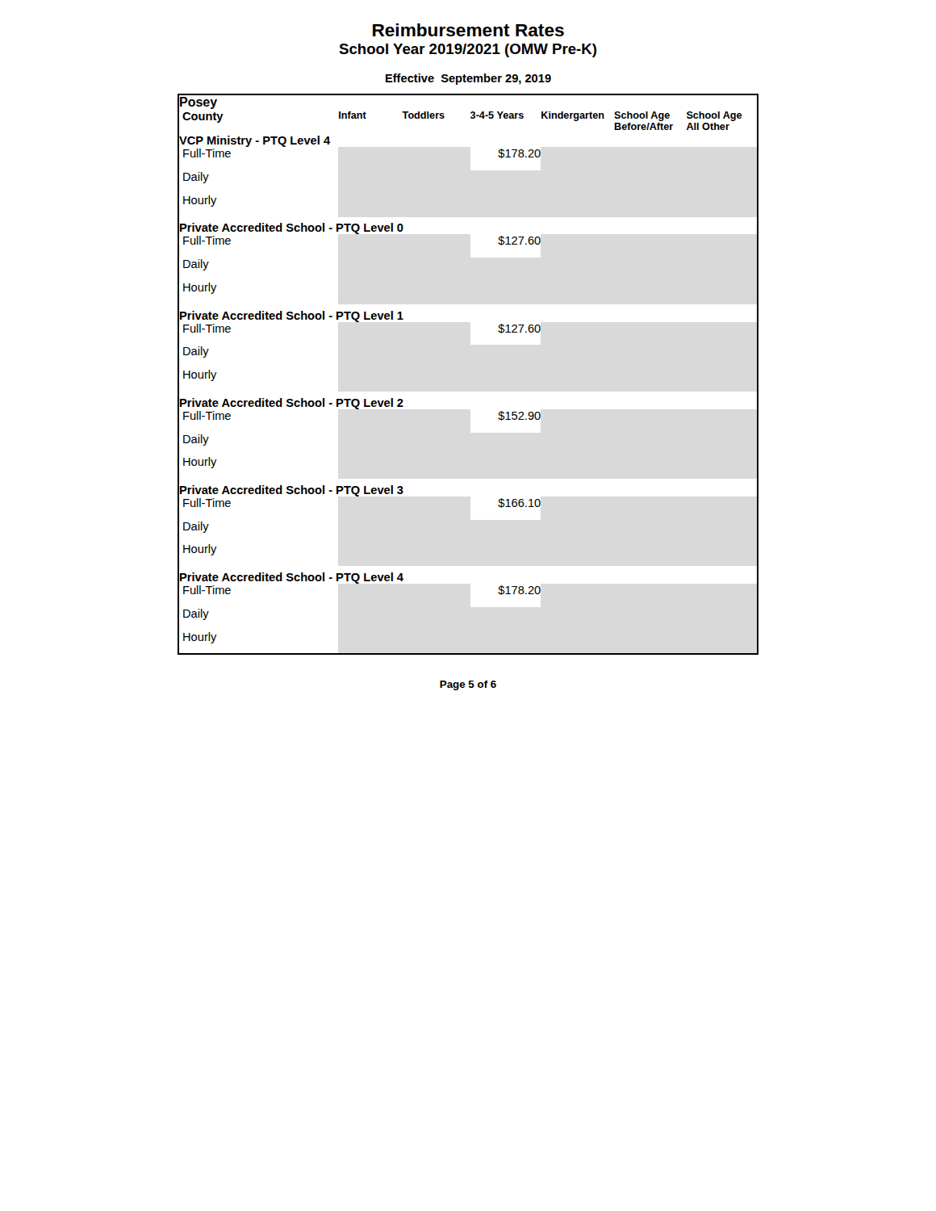Reimbursement Rates
School Year 2019/2021 (OMW Pre-K)
Effective September 29, 2019
| Posey |
| County | Infant | Toddlers | 3-4-5 Years | Kindergarten | School Age Before/After | School Age All Other |
| VCP Ministry - PTQ Level 4 |
| Full-Time | | | $178.20 | | | |
| Daily | | | | | | |
| Hourly | | | | | | |
| Private Accredited School - PTQ Level 0 |
| Full-Time | | | $127.60 | | | |
| Daily | | | | | | |
| Hourly | | | | | | |
| Private Accredited School - PTQ Level 1 |
| Full-Time | | | $127.60 | | | |
| Daily | | | | | | |
| Hourly | | | | | | |
| Private Accredited School - PTQ Level 2 |
| Full-Time | | | $152.90 | | | |
| Daily | | | | | | |
| Hourly | | | | | | |
| Private Accredited School - PTQ Level 3 |
| Full-Time | | | $166.10 | | | |
| Daily | | | | | | |
| Hourly | | | | | | |
| Private Accredited School - PTQ Level 4 |
| Full-Time | | | $178.20 | | | |
| Daily | | | | | | |
| Hourly | | | | | | |
Page 5 of 6